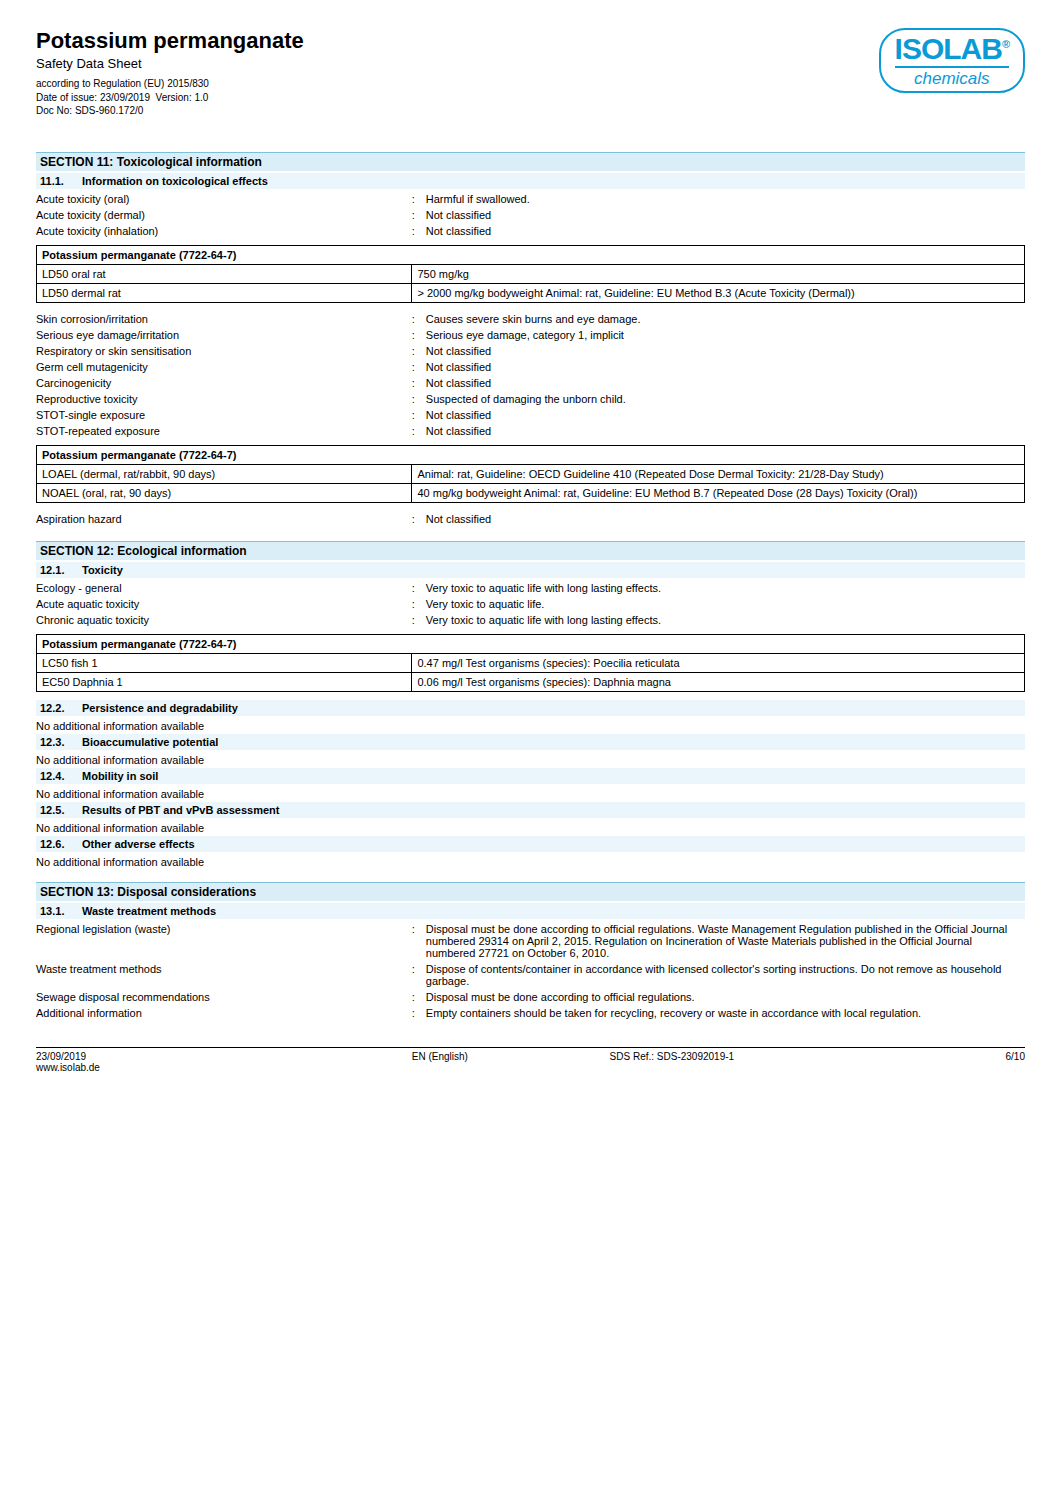Potassium permanganate
Safety Data Sheet
according to Regulation (EU) 2015/830
Date of issue: 23/09/2019 Version: 1.0
Doc No: SDS-960.172/0
ISOLAB®
chemicals
SECTION 11: Toxicological information
11.1. Information on toxicological effects
| Acute toxicity (oral) | : | Harmful if swallowed. |
| Acute toxicity (dermal) | : | Not classified |
| Acute toxicity (inhalation) | : | Not classified |
| Potassium permanganate (7722-64-7) |
| LD50 oral rat | 750 mg/kg |
| LD50 dermal rat | > 2000 mg/kg bodyweight Animal: rat, Guideline: EU Method B.3 (Acute Toxicity (Dermal)) |
| Skin corrosion/irritation | : | Causes severe skin burns and eye damage. |
| Serious eye damage/irritation | : | Serious eye damage, category 1, implicit |
| Respiratory or skin sensitisation | : | Not classified |
| Germ cell mutagenicity | : | Not classified |
| Carcinogenicity | : | Not classified |
| Reproductive toxicity | : | Suspected of damaging the unborn child. |
| STOT-single exposure | : | Not classified |
| STOT-repeated exposure | : | Not classified |
| Potassium permanganate (7722-64-7) |
| LOAEL (dermal, rat/rabbit, 90 days) | Animal: rat, Guideline: OECD Guideline 410 (Repeated Dose Dermal Toxicity: 21/28-Day Study) |
| NOAEL (oral, rat, 90 days) | 40 mg/kg bodyweight Animal: rat, Guideline: EU Method B.7 (Repeated Dose (28 Days) Toxicity (Oral)) |
| Aspiration hazard | : | Not classified |
SECTION 12: Ecological information
12.1. Toxicity
| Ecology - general | : | Very toxic to aquatic life with long lasting effects. |
| Acute aquatic toxicity | : | Very toxic to aquatic life. |
| Chronic aquatic toxicity | : | Very toxic to aquatic life with long lasting effects. |
| Potassium permanganate (7722-64-7) |
| LC50 fish 1 | 0.47 mg/l Test organisms (species): Poecilia reticulata |
| EC50 Daphnia 1 | 0.06 mg/l Test organisms (species): Daphnia magna |
12.2. Persistence and degradability
No additional information available
12.3. Bioaccumulative potential
No additional information available
12.4. Mobility in soil
No additional information available
12.5. Results of PBT and vPvB assessment
No additional information available
12.6. Other adverse effects
No additional information available
SECTION 13: Disposal considerations
13.1. Waste treatment methods
| Regional legislation (waste) | : | Disposal must be done according to official regulations. Waste Management Regulation published in the Official Journal numbered 29314 on April 2, 2015. Regulation on Incineration of Waste Materials published in the Official Journal numbered 27721 on October 6, 2010. |
| Waste treatment methods | : | Dispose of contents/container in accordance with licensed collector's sorting instructions. Do not remove as household garbage. |
| Sewage disposal recommendations | : | Disposal must be done according to official regulations. |
| Additional information | : | Empty containers should be taken for recycling, recovery or waste in accordance with local regulation. |
23/09/2019
www.isolab.de
EN (English)
SDS Ref.: SDS-23092019-1
6/10